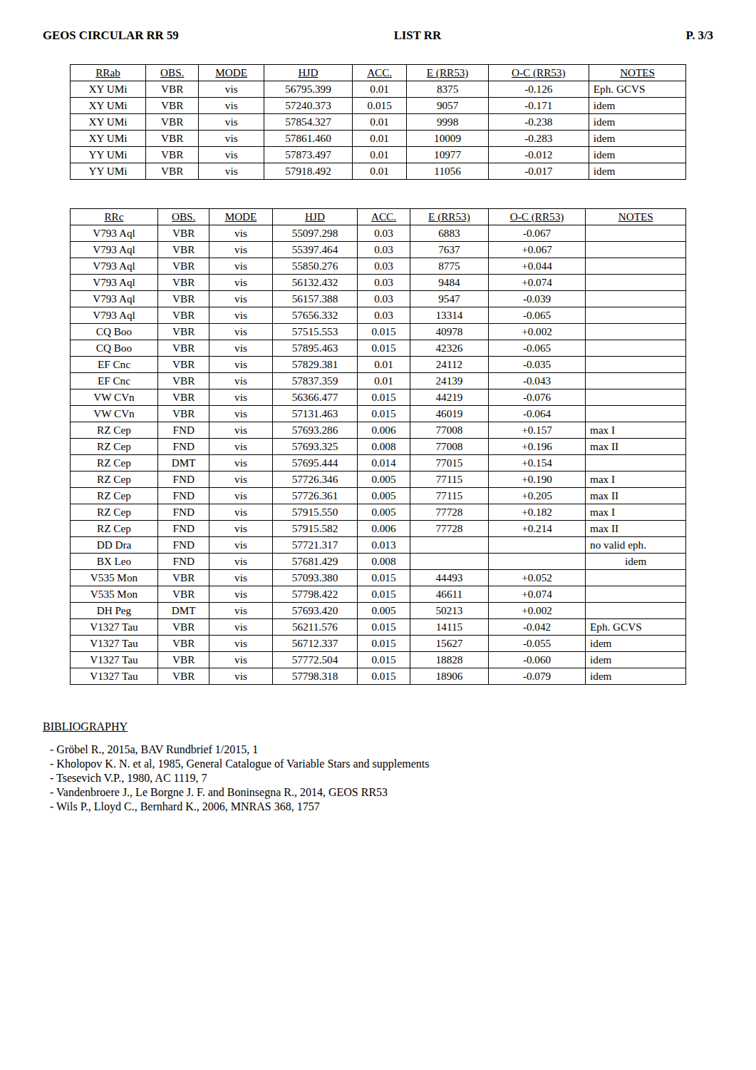GEOS CIRCULAR RR 59
LIST RR
P. 3/3
| RRab | OBS. | MODE | HJD | ACC. | E (RR53) | O-C (RR53) | NOTES |
| --- | --- | --- | --- | --- | --- | --- | --- |
| XY UMi | VBR | vis | 56795.399 | 0.01 | 8375 | -0.126 | Eph. GCVS |
| XY UMi | VBR | vis | 57240.373 | 0.015 | 9057 | -0.171 | idem |
| XY UMi | VBR | vis | 57854.327 | 0.01 | 9998 | -0.238 | idem |
| XY UMi | VBR | vis | 57861.460 | 0.01 | 10009 | -0.283 | idem |
| YY UMi | VBR | vis | 57873.497 | 0.01 | 10977 | -0.012 | idem |
| YY UMi | VBR | vis | 57918.492 | 0.01 | 11056 | -0.017 | idem |
| RRc | OBS. | MODE | HJD | ACC. | E (RR53) | O-C (RR53) | NOTES |
| --- | --- | --- | --- | --- | --- | --- | --- |
| V793 Aql | VBR | vis | 55097.298 | 0.03 | 6883 | -0.067 | |
| V793 Aql | VBR | vis | 55397.464 | 0.03 | 7637 | +0.067 | |
| V793 Aql | VBR | vis | 55850.276 | 0.03 | 8775 | +0.044 | |
| V793 Aql | VBR | vis | 56132.432 | 0.03 | 9484 | +0.074 | |
| V793 Aql | VBR | vis | 56157.388 | 0.03 | 9547 | -0.039 | |
| V793 Aql | VBR | vis | 57656.332 | 0.03 | 13314 | -0.065 | |
| CQ Boo | VBR | vis | 57515.553 | 0.015 | 40978 | +0.002 | |
| CQ Boo | VBR | vis | 57895.463 | 0.015 | 42326 | -0.065 | |
| EF Cnc | VBR | vis | 57829.381 | 0.01 | 24112 | -0.035 | |
| EF Cnc | VBR | vis | 57837.359 | 0.01 | 24139 | -0.043 | |
| VW CVn | VBR | vis | 56366.477 | 0.015 | 44219 | -0.076 | |
| VW CVn | VBR | vis | 57131.463 | 0.015 | 46019 | -0.064 | |
| RZ Cep | FND | vis | 57693.286 | 0.006 | 77008 | +0.157 | max I |
| RZ Cep | FND | vis | 57693.325 | 0.008 | 77008 | +0.196 | max II |
| RZ Cep | DMT | vis | 57695.444 | 0.014 | 77015 | +0.154 | |
| RZ Cep | FND | vis | 57726.346 | 0.005 | 77115 | +0.190 | max I |
| RZ Cep | FND | vis | 57726.361 | 0.005 | 77115 | +0.205 | max II |
| RZ Cep | FND | vis | 57915.550 | 0.005 | 77728 | +0.182 | max I |
| RZ Cep | FND | vis | 57915.582 | 0.006 | 77728 | +0.214 | max II |
| DD Dra | FND | vis | 57721.317 | 0.013 | | | no valid eph. |
| BX Leo | FND | vis | 57681.429 | 0.008 | | | idem |
| V535 Mon | VBR | vis | 57093.380 | 0.015 | 44493 | +0.052 | |
| V535 Mon | VBR | vis | 57798.422 | 0.015 | 46611 | +0.074 | |
| DH Peg | DMT | vis | 57693.420 | 0.005 | 50213 | +0.002 | |
| V1327 Tau | VBR | vis | 56211.576 | 0.015 | 14115 | -0.042 | Eph. GCVS |
| V1327 Tau | VBR | vis | 56712.337 | 0.015 | 15627 | -0.055 | idem |
| V1327 Tau | VBR | vis | 57772.504 | 0.015 | 18828 | -0.060 | idem |
| V1327 Tau | VBR | vis | 57798.318 | 0.015 | 18906 | -0.079 | idem |
BIBLIOGRAPHY
Gröbel R., 2015a, BAV Rundbrief 1/2015, 1
Kholopov K. N. et al, 1985, General Catalogue of Variable Stars and supplements
Tsesevich V.P., 1980, AC 1119, 7
Vandenbroere J., Le Borgne J. F. and Boninsegna R., 2014, GEOS RR53
Wils P., Lloyd C., Bernhard K., 2006, MNRAS 368, 1757